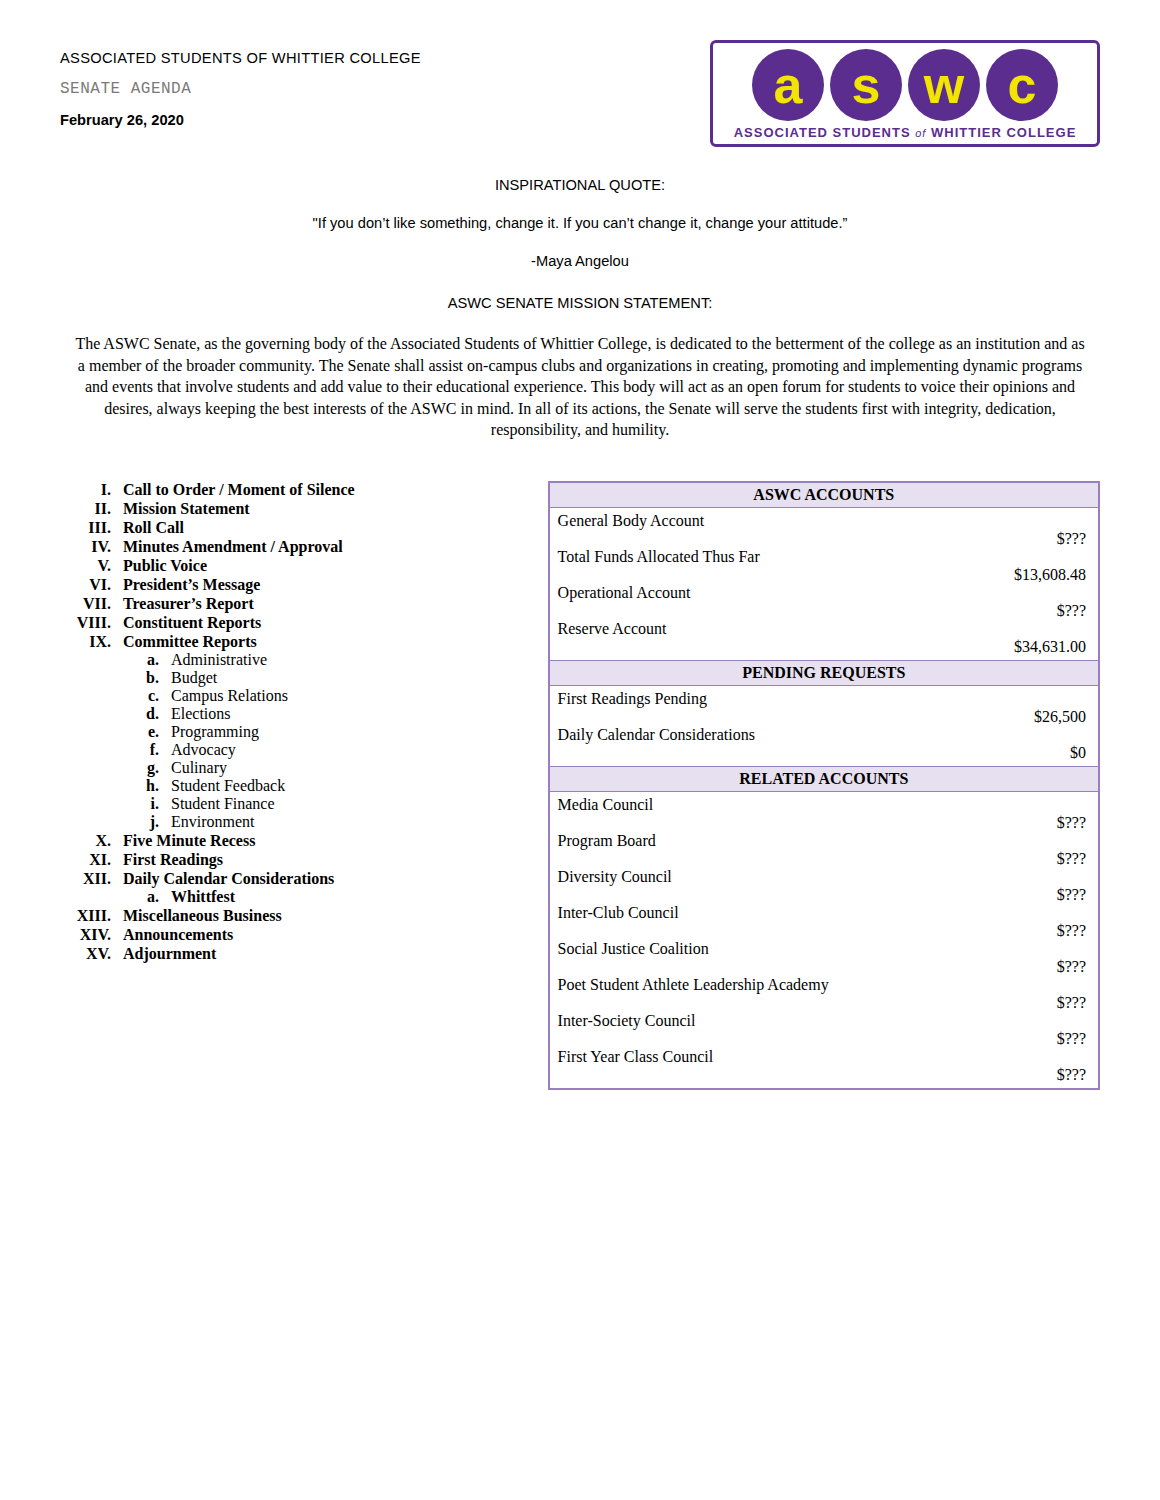ASSOCIATED STUDENTS OF WHITTIER COLLEGE
SENATE AGENDA
February 26, 2020
a
s
w
c
ASSOCIATED STUDENTS of WHITTIER COLLEGE
INSPIRATIONAL QUOTE:
"If you don’t like something, change it. If you can’t change it, change your attitude.”
-Maya Angelou
ASWC SENATE MISSION STATEMENT:
The ASWC Senate, as the governing body of the Associated Students of Whittier College, is dedicated to the betterment of the college as an institution and as a member of the broader community. The Senate shall assist on-campus clubs and organizations in creating, promoting and implementing dynamic programs and events that involve students and add value to their educational experience. This body will act as an open forum for students to voice their opinions and desires, always keeping the best interests of the ASWC in mind. In all of its actions, the Senate will serve the students first with integrity, dedication, responsibility, and humility.
Call to Order / Moment of Silence
Mission Statement
Roll Call
Minutes Amendment / Approval
Public Voice
President’s Message
Treasurer’s Report
Constituent Reports
Committee Reports
Administrative
Budget
Campus Relations
Elections
Programming
Advocacy
Culinary
Student Feedback
Student Finance
Environment
Five Minute Recess
First Readings
Daily Calendar Considerations
Whittfest
Miscellaneous Business
Announcements
Adjournment
| ASWC ACCOUNTS |
| --- |
| General Body Account $??? Total Funds Allocated Thus Far $13,608.48 Operational Account $??? Reserve Account $34,631.00 |
| PENDING REQUESTS |
| First Readings Pending $26,500 Daily Calendar Considerations $0 |
| RELATED ACCOUNTS |
| Media Council $??? Program Board $??? Diversity Council $??? Inter-Club Council $??? Social Justice Coalition $??? Poet Student Athlete Leadership Academy $??? Inter-Society Council $??? First Year Class Council $??? |